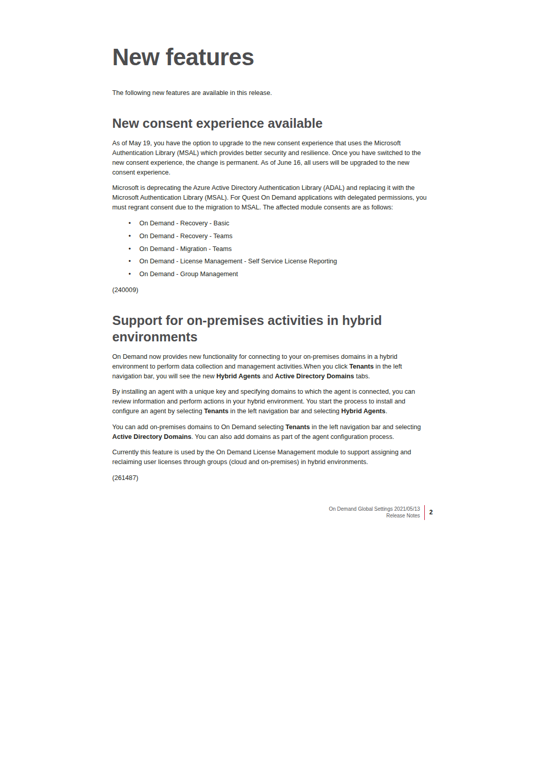New features
The following new features are available in this release.
New consent experience available
As of May 19, you have the option to upgrade to the new consent experience that uses the Microsoft Authentication Library (MSAL) which provides better security and resilience. Once you have switched to the new consent experience, the change is permanent. As of June 16, all users will be upgraded to the new consent experience.
Microsoft is deprecating the Azure Active Directory Authentication Library (ADAL) and replacing it with the Microsoft Authentication Library (MSAL). For Quest On Demand applications with delegated permissions, you must regrant consent due to the migration to MSAL. The affected module consents are as follows:
On Demand - Recovery - Basic
On Demand - Recovery - Teams
On Demand - Migration - Teams
On Demand - License Management - Self Service License Reporting
On Demand - Group Management
(240009)
Support for on-premises activities in hybrid environments
On Demand now provides new functionality for connecting to your on-premises domains in a hybrid environment to perform data collection and management activities.When you click Tenants in the left navigation bar, you will see the new Hybrid Agents and Active Directory Domains tabs.
By installing an agent with a unique key and specifying domains to which the agent is connected, you can review information and perform actions in your hybrid environment. You start the process to install and configure an agent by selecting Tenants in the left navigation bar and selecting Hybrid Agents.
You can add on-premises domains to On Demand selecting Tenants in the left navigation bar and selecting Active Directory Domains. You can also add domains as part of the agent configuration process.
Currently this feature is used by the On Demand License Management module to support assigning and reclaiming user licenses through groups (cloud and on-premises) in hybrid environments.
(261487)
On Demand Global Settings 2021/05/13
Release Notes
2